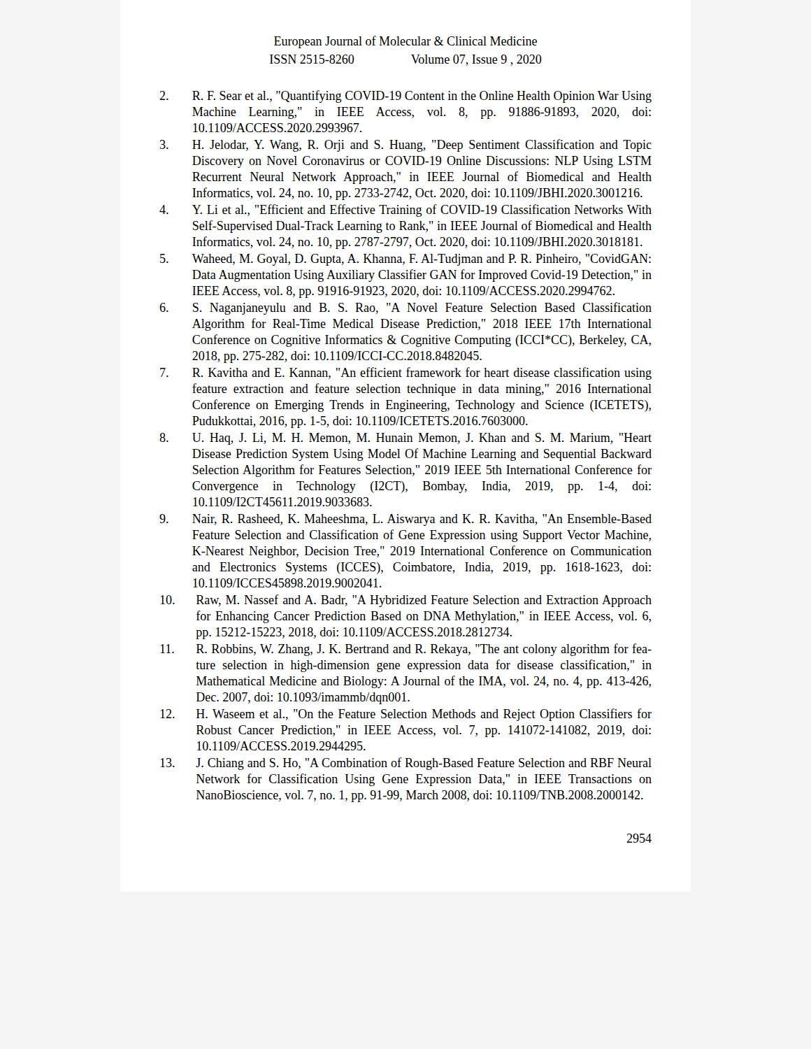European Journal of Molecular & Clinical Medicine ISSN 2515-8260 Volume 07, Issue 9 , 2020
2. R. F. Sear et al., "Quantifying COVID-19 Content in the Online Health Opinion War Using Machine Learning," in IEEE Access, vol. 8, pp. 91886-91893, 2020, doi: 10.1109/ACCESS.2020.2993967.
3. H. Jelodar, Y. Wang, R. Orji and S. Huang, "Deep Sentiment Classification and Topic Discovery on Novel Coronavirus or COVID-19 Online Discussions: NLP Using LSTM Recurrent Neural Network Approach," in IEEE Journal of Biomedical and Health Informatics, vol. 24, no. 10, pp. 2733-2742, Oct. 2020, doi: 10.1109/JBHI.2020.3001216.
4. Y. Li et al., "Efficient and Effective Training of COVID-19 Classification Networks With Self-Supervised Dual-Track Learning to Rank," in IEEE Journal of Biomedical and Health Informatics, vol. 24, no. 10, pp. 2787-2797, Oct. 2020, doi: 10.1109/JBHI.2020.3018181.
5. Waheed, M. Goyal, D. Gupta, A. Khanna, F. Al-Tudjman and P. R. Pinheiro, "CovidGAN: Data Augmentation Using Auxiliary Classifier GAN for Improved Covid-19 Detection," in IEEE Access, vol. 8, pp. 91916-91923, 2020, doi: 10.1109/ACCESS.2020.2994762.
6. S. Naganjaneyulu and B. S. Rao, "A Novel Feature Selection Based Classification Algorithm for Real-Time Medical Disease Prediction," 2018 IEEE 17th International Conference on Cognitive Informatics & Cognitive Computing (ICCI*CC), Berkeley, CA, 2018, pp. 275-282, doi: 10.1109/ICCI-CC.2018.8482045.
7. R. Kavitha and E. Kannan, "An efficient framework for heart disease classification using feature extraction and feature selection technique in data mining," 2016 International Conference on Emerging Trends in Engineering, Technology and Science (ICETETS), Pudukkottai, 2016, pp. 1-5, doi: 10.1109/ICETETS.2016.7603000.
8. U. Haq, J. Li, M. H. Memon, M. Hunain Memon, J. Khan and S. M. Marium, "Heart Disease Prediction System Using Model Of Machine Learning and Sequential Backward Selection Algorithm for Features Selection," 2019 IEEE 5th International Conference for Convergence in Technology (I2CT), Bombay, India, 2019, pp. 1-4, doi: 10.1109/I2CT45611.2019.9033683.
9. Nair, R. Rasheed, K. Maheeshma, L. Aiswarya and K. R. Kavitha, "An Ensemble-Based Feature Selection and Classification of Gene Expression using Support Vector Machine, K-Nearest Neighbor, Decision Tree," 2019 International Conference on Communication and Electronics Systems (ICCES), Coimbatore, India, 2019, pp. 1618-1623, doi: 10.1109/ICCES45898.2019.9002041.
10. Raw, M. Nassef and A. Badr, "A Hybridized Feature Selection and Extraction Approach for Enhancing Cancer Prediction Based on DNA Methylation," in IEEE Access, vol. 6, pp. 15212-15223, 2018, doi: 10.1109/ACCESS.2018.2812734.
11. R. Robbins, W. Zhang, J. K. Bertrand and R. Rekaya, "The ant colony algorithm for feature selection in high-dimension gene expression data for disease classification," in Mathematical Medicine and Biology: A Journal of the IMA, vol. 24, no. 4, pp. 413-426, Dec. 2007, doi: 10.1093/imammb/dqn001.
12. H. Waseem et al., "On the Feature Selection Methods and Reject Option Classifiers for Robust Cancer Prediction," in IEEE Access, vol. 7, pp. 141072-141082, 2019, doi: 10.1109/ACCESS.2019.2944295.
13. J. Chiang and S. Ho, "A Combination of Rough-Based Feature Selection and RBF Neural Network for Classification Using Gene Expression Data," in IEEE Transactions on NanoBioscience, vol. 7, no. 1, pp. 91-99, March 2008, doi: 10.1109/TNB.2008.2000142.
2954